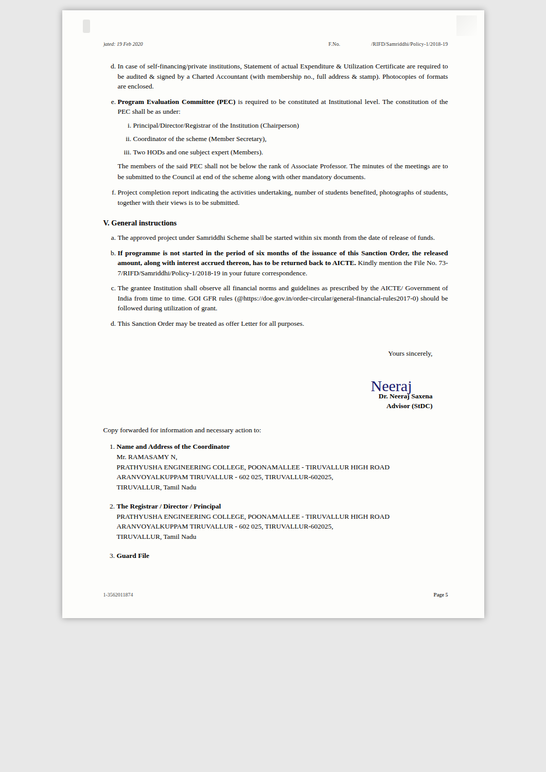)ated: 19 Feb 2020
F.No./RIFD/Samriddhi/Policy-1/2018-19
In case of self-financing/private institutions, Statement of actual Expenditure & Utilization Certificate are required to be audited & signed by a Charted Accountant (with membership no., full address & stamp). Photocopies of formats are enclosed.
Program Evaluation Committee (PEC) is required to be constituted at Institutional level. The constitution of the PEC shall be as under:
Principal/Director/Registrar of the Institution (Chairperson)
Coordinator of the scheme (Member Secretary),
Two HODs and one subject expert (Members).
The members of the said PEC shall not be below the rank of Associate Professor. The minutes of the meetings are to be submitted to the Council at end of the scheme along with other mandatory documents.
Project completion report indicating the activities undertaking, number of students benefited, photographs of students, together with their views is to be submitted.
V. General instructions
The approved project under Samriddhi Scheme shall be started within six month from the date of release of funds.
If programme is not started in the period of six months of the issuance of this Sanction Order, the released amount, along with interest accrued thereon, has to be returned back to AICTE. Kindly mention the File No. 73-7/RIFD/Samriddhi/Policy-1/2018-19 in your future correspondence.
The grantee Institution shall observe all financial norms and guidelines as prescribed by the AICTE/ Government of India from time to time. GOI GFR rules (@https://doe.gov.in/order-circular/general-financial-rules2017-0) should be followed during utilization of grant.
This Sanction Order may be treated as offer Letter for all purposes.
Yours sincerely,
Neeraj
Dr. Neeraj Saxena
Advisor (StDC)
Copy forwarded for information and necessary action to:
Name and Address of the Coordinator
Mr. RAMASAMY N, PRATHYUSHA ENGINEERING COLLEGE, POONAMALLEE - TIRUVALLUR HIGH ROAD ARANVOYALKUPPAM TIRUVALLUR - 602 025, TIRUVALLUR-602025, TIRUVALLUR, Tamil Nadu
The Registrar / Director / Principal
PRATHYUSHA ENGINEERING COLLEGE, POONAMALLEE - TIRUVALLUR HIGH ROAD ARANVOYALKUPPAM TIRUVALLUR - 602 025, TIRUVALLUR-602025, TIRUVALLUR, Tamil Nadu
Guard File
1-3562011874
Page 5